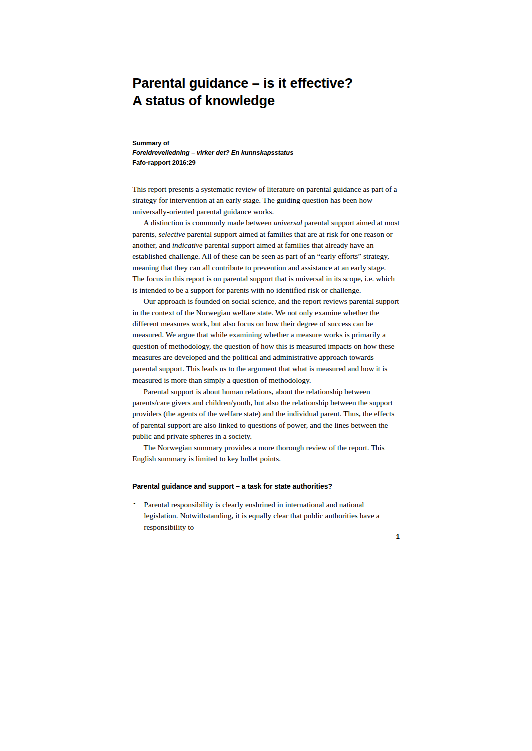Parental guidance – is it effective?
A status of knowledge
Summary of
Foreldreveiledning – virker det? En kunnskapsstatus
Fafo-rapport 2016:29
This report presents a systematic review of literature on parental guidance as part of a strategy for intervention at an early stage. The guiding question has been how universally-oriented parental guidance works.
A distinction is commonly made between universal parental support aimed at most parents, selective parental support aimed at families that are at risk for one reason or another, and indicative parental support aimed at families that already have an established challenge. All of these can be seen as part of an “early efforts” strategy, meaning that they can all contribute to prevention and assistance at an early stage. The focus in this report is on parental support that is universal in its scope, i.e. which is intended to be a support for parents with no identified risk or challenge.
Our approach is founded on social science, and the report reviews parental support in the context of the Norwegian welfare state. We not only examine whether the different measures work, but also focus on how their degree of success can be measured. We argue that while examining whether a measure works is primarily a question of methodology, the question of how this is measured impacts on how these measures are developed and the political and administrative approach towards parental support. This leads us to the argument that what is measured and how it is measured is more than simply a question of methodology.
Parental support is about human relations, about the relationship between parents/care givers and children/youth, but also the relationship between the support providers (the agents of the welfare state) and the individual parent. Thus, the effects of parental support are also linked to questions of power, and the lines between the public and private spheres in a society.
The Norwegian summary provides a more thorough review of the report. This English summary is limited to key bullet points.
Parental guidance and support – a task for state authorities?
Parental responsibility is clearly enshrined in international and national legislation. Notwithstanding, it is equally clear that public authorities have a responsibility to
1